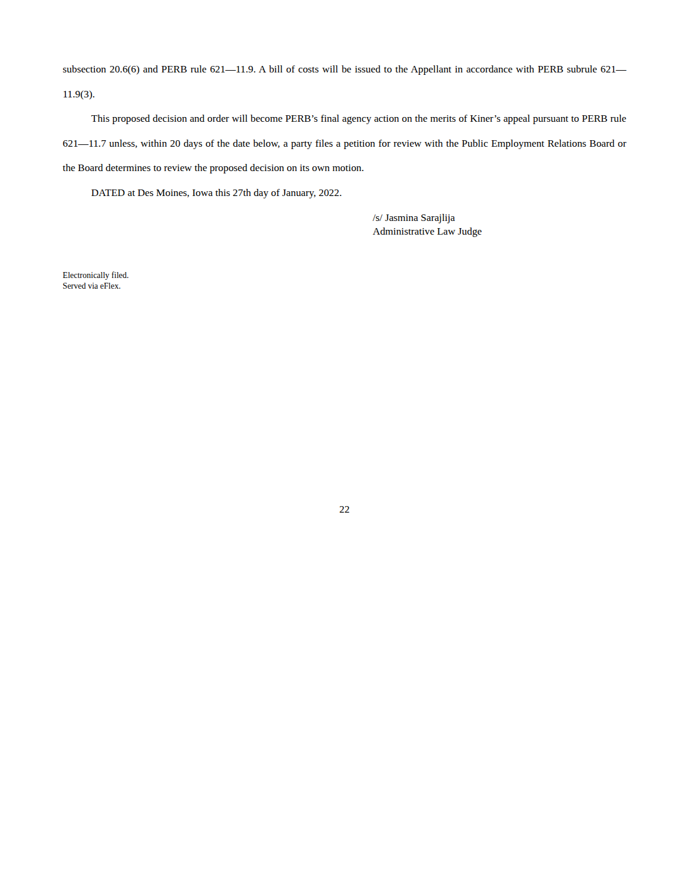subsection 20.6(6) and PERB rule 621—11.9. A bill of costs will be issued to the Appellant in accordance with PERB subrule 621—11.9(3).
This proposed decision and order will become PERB’s final agency action on the merits of Kiner’s appeal pursuant to PERB rule 621—11.7 unless, within 20 days of the date below, a party files a petition for review with the Public Employment Relations Board or the Board determines to review the proposed decision on its own motion.
DATED at Des Moines, Iowa this 27th day of January, 2022.
/s/ Jasmina Sarajlija
Administrative Law Judge
Electronically filed.
Served via eFlex.
22